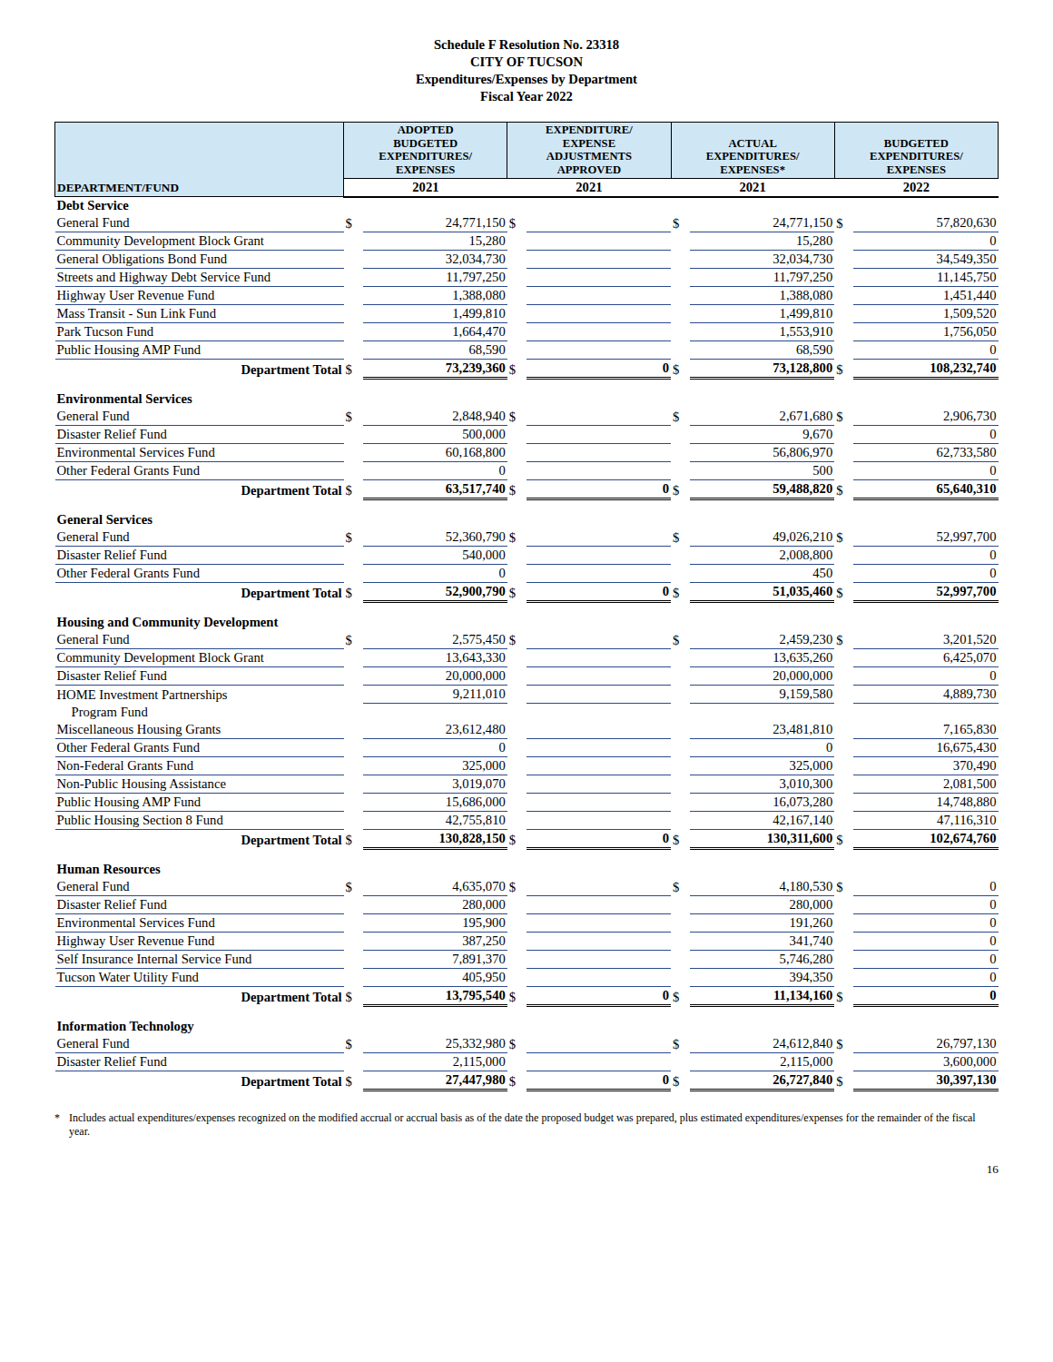Schedule F Resolution No. 23318
CITY OF TUCSON
Expenditures/Expenses by Department
Fiscal Year 2022
| DEPARTMENT/FUND | ADOPTED BUDGETED EXPENDITURES/ EXPENSES | EXPENDITURE/ EXPENSE ADJUSTMENTS APPROVED | ACTUAL EXPENDITURES/ EXPENSES* | BUDGETED EXPENDITURES/ EXPENSES |
| 2021 | 2021 | 2021 | 2022 |
| Debt Service | |
| General Fund | $ | 24,771,150 | $ | | $ | 24,771,150 | $ | 57,820,630 |
| Community Development Block Grant | | 15,280 | | | | 15,280 | | 0 |
| General Obligations Bond Fund | | 32,034,730 | | | | 32,034,730 | | 34,549,350 |
| Streets and Highway Debt Service Fund | | 11,797,250 | | | | 11,797,250 | | 11,145,750 |
| Highway User Revenue Fund | | 1,388,080 | | | | 1,388,080 | | 1,451,440 |
| Mass Transit - Sun Link Fund | | 1,499,810 | | | | 1,499,810 | | 1,509,520 |
| Park Tucson Fund | | 1,664,470 | | | | 1,553,910 | | 1,756,050 |
| Public Housing AMP Fund | | 68,590 | | | | 68,590 | | 0 |
| Department Total | $ | 73,239,360 | $ | 0 | $ | 73,128,800 | $ | 108,232,740 |
| Environmental Services | |
| General Fund | $ | 2,848,940 | $ | | $ | 2,671,680 | $ | 2,906,730 |
| Disaster Relief Fund | | 500,000 | | | | 9,670 | | 0 |
| Environmental Services Fund | | 60,168,800 | | | | 56,806,970 | | 62,733,580 |
| Other Federal Grants Fund | | 0 | | | | 500 | | 0 |
| Department Total | $ | 63,517,740 | $ | 0 | $ | 59,488,820 | $ | 65,640,310 |
| General Services | |
| General Fund | $ | 52,360,790 | $ | | $ | 49,026,210 | $ | 52,997,700 |
| Disaster Relief Fund | | 540,000 | | | | 2,008,800 | | 0 |
| Other Federal Grants Fund | | 0 | | | | 450 | | 0 |
| Department Total | $ | 52,900,790 | $ | 0 | $ | 51,035,460 | $ | 52,997,700 |
| Housing and Community Development | |
| General Fund | $ | 2,575,450 | $ | | $ | 2,459,230 | $ | 3,201,520 |
| Community Development Block Grant | | 13,643,330 | | | | 13,635,260 | | 6,425,070 |
| Disaster Relief Fund | | 20,000,000 | | | | 20,000,000 | | 0 |
| HOME Investment Partnerships | | 9,211,010 | | | | 9,159,580 | | 4,889,730 |
| Program Fund | | | | | | | | |
| Miscellaneous Housing Grants | | 23,612,480 | | | | 23,481,810 | | 7,165,830 |
| Other Federal Grants Fund | | 0 | | | | 0 | | 16,675,430 |
| Non-Federal Grants Fund | | 325,000 | | | | 325,000 | | 370,490 |
| Non-Public Housing Assistance | | 3,019,070 | | | | 3,010,300 | | 2,081,500 |
| Public Housing AMP Fund | | 15,686,000 | | | | 16,073,280 | | 14,748,880 |
| Public Housing Section 8 Fund | | 42,755,810 | | | | 42,167,140 | | 47,116,310 |
| Department Total | $ | 130,828,150 | $ | 0 | $ | 130,311,600 | $ | 102,674,760 |
| Human Resources | |
| General Fund | $ | 4,635,070 | $ | | $ | 4,180,530 | $ | 0 |
| Disaster Relief Fund | | 280,000 | | | | 280,000 | | 0 |
| Environmental Services Fund | | 195,900 | | | | 191,260 | | 0 |
| Highway User Revenue Fund | | 387,250 | | | | 341,740 | | 0 |
| Self Insurance Internal Service Fund | | 7,891,370 | | | | 5,746,280 | | 0 |
| Tucson Water Utility Fund | | 405,950 | | | | 394,350 | | 0 |
| Department Total | $ | 13,795,540 | $ | 0 | $ | 11,134,160 | $ | 0 |
| Information Technology | |
| General Fund | $ | 25,332,980 | $ | | $ | 24,612,840 | $ | 26,797,130 |
| Disaster Relief Fund | | 2,115,000 | | | | 2,115,000 | | 3,600,000 |
| Department Total | $ | 27,447,980 | $ | 0 | $ | 26,727,840 | $ | 30,397,130 |
*
Includes actual expenditures/expenses recognized on the modified accrual or accrual basis as of the date the proposed budget was prepared, plus estimated expenditures/expenses for the remainder of the fiscal year.
16